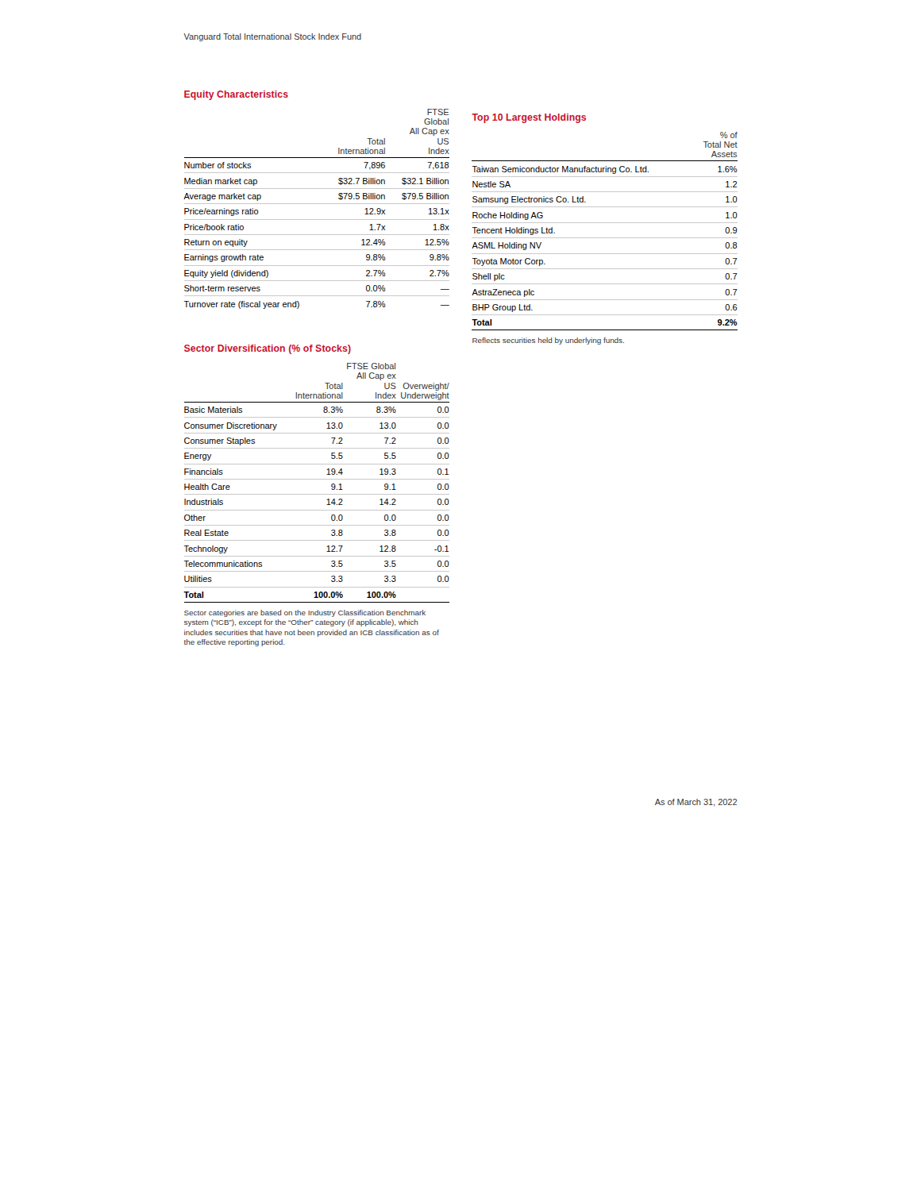Vanguard Total International Stock Index Fund
Equity Characteristics
| | Total International | FTSE Global All Cap ex US Index |
| --- | --- | --- |
| Number of stocks | 7,896 | 7,618 |
| Median market cap | $32.7 Billion | $32.1 Billion |
| Average market cap | $79.5 Billion | $79.5 Billion |
| Price/earnings ratio | 12.9x | 13.1x |
| Price/book ratio | 1.7x | 1.8x |
| Return on equity | 12.4% | 12.5% |
| Earnings growth rate | 9.8% | 9.8% |
| Equity yield (dividend) | 2.7% | 2.7% |
| Short-term reserves | 0.0% | — |
| Turnover rate (fiscal year end) | 7.8% | — |
Sector Diversification (% of Stocks)
| | Total International | FTSE Global All Cap ex US Index | Overweight/ Underweight |
| --- | --- | --- | --- |
| Basic Materials | 8.3% | 8.3% | 0.0 |
| Consumer Discretionary | 13.0 | 13.0 | 0.0 |
| Consumer Staples | 7.2 | 7.2 | 0.0 |
| Energy | 5.5 | 5.5 | 0.0 |
| Financials | 19.4 | 19.3 | 0.1 |
| Health Care | 9.1 | 9.1 | 0.0 |
| Industrials | 14.2 | 14.2 | 0.0 |
| Other | 0.0 | 0.0 | 0.0 |
| Real Estate | 3.8 | 3.8 | 0.0 |
| Technology | 12.7 | 12.8 | -0.1 |
| Telecommunications | 3.5 | 3.5 | 0.0 |
| Utilities | 3.3 | 3.3 | 0.0 |
| Total | 100.0% | 100.0% | |
Sector categories are based on the Industry Classification Benchmark system (“ICB”), except for the “Other” category (if applicable), which includes securities that have not been provided an ICB classification as of the effective reporting period.
Top 10 Largest Holdings
| | % of Total Net Assets |
| --- | --- |
| Taiwan Semiconductor Manufacturing Co. Ltd. | 1.6% |
| Nestle SA | 1.2 |
| Samsung Electronics Co. Ltd. | 1.0 |
| Roche Holding AG | 1.0 |
| Tencent Holdings Ltd. | 0.9 |
| ASML Holding NV | 0.8 |
| Toyota Motor Corp. | 0.7 |
| Shell plc | 0.7 |
| AstraZeneca plc | 0.7 |
| BHP Group Ltd. | 0.6 |
| Total | 9.2% |
Reflects securities held by underlying funds.
As of March 31, 2022